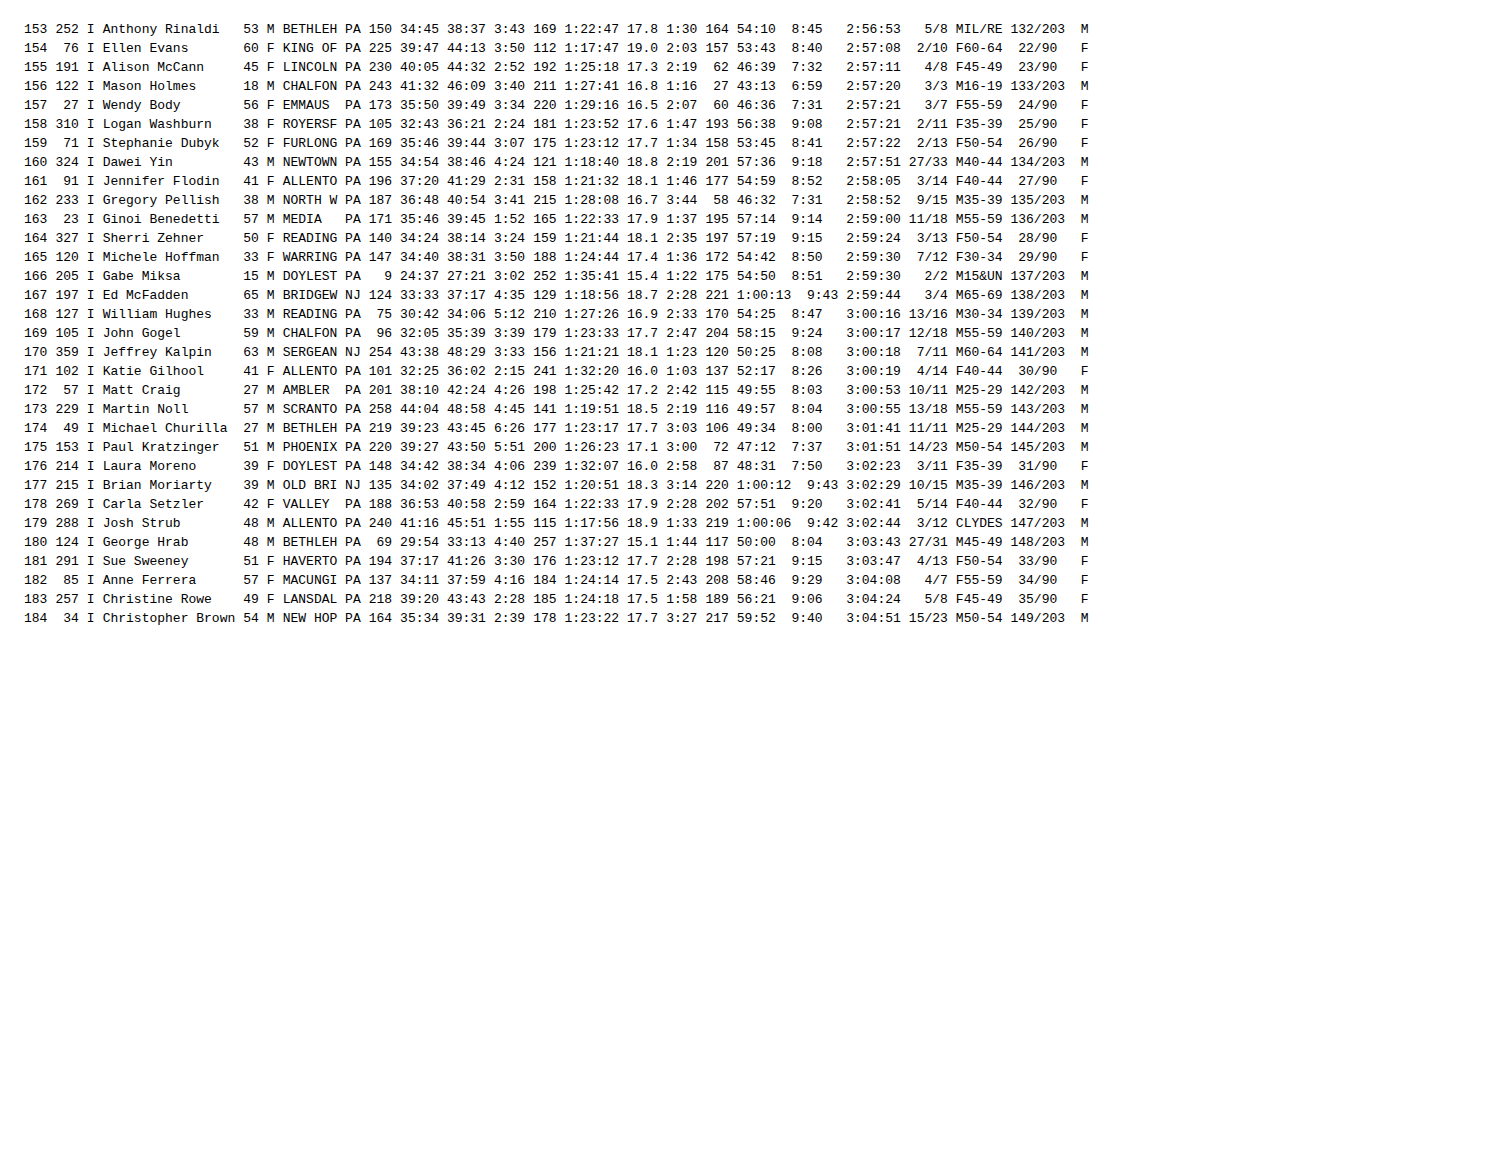| 153 | 252 | I | Anthony Rinaldi | 53 | M | BETHLEH PA | 150 | 34:45 38:37 | 3:43 | 169 | 1:22:47 17.8 | 1:30 | 164 | 54:10 8:45 | 2:56:53 | 5/8 | MIL/RE 132/203 M |
| 154 | 76 | I | Ellen Evans | 60 | F | KING OF PA | 225 | 39:47 44:13 | 3:50 | 112 | 1:17:47 19.0 | 2:03 | 157 | 53:43 8:40 | 2:57:08 | 2/10 | F60-64 22/90 F |
| 155 | 191 | I | Alison McCann | 45 | F | LINCOLN PA | 230 | 40:05 44:32 | 2:52 | 192 | 1:25:18 17.3 | 2:19 | 62 | 46:39 7:32 | 2:57:11 | 4/8 | F45-49 23/90 F |
| 156 | 122 | I | Mason Holmes | 18 | M | CHALFON PA | 243 | 41:32 46:09 | 3:40 | 211 | 1:27:41 16.8 | 1:16 | 27 | 43:13 6:59 | 2:57:20 | 3/3 | M16-19 133/203 M |
| 157 | 27 | I | Wendy Body | 56 | F | EMMAUS PA | 173 | 35:50 39:49 | 3:34 | 220 | 1:29:16 16.5 | 2:07 | 60 | 46:36 7:31 | 2:57:21 | 3/7 | F55-59 24/90 F |
| 158 | 310 | I | Logan Washburn | 38 | F | ROYERSF PA | 105 | 32:43 36:21 | 2:24 | 181 | 1:23:52 17.6 | 1:47 | 193 | 56:38 9:08 | 2:57:21 | 2/11 | F35-39 25/90 F |
| 159 | 71 | I | Stephanie Dubyk | 52 | F | FURLONG PA | 169 | 35:46 39:44 | 3:07 | 175 | 1:23:12 17.7 | 1:34 | 158 | 53:45 8:41 | 2:57:22 | 2/13 | F50-54 26/90 F |
| 160 | 324 | I | Dawei Yin | 43 | M | NEWTOWN PA | 155 | 34:54 38:46 | 4:24 | 121 | 1:18:40 18.8 | 2:19 | 201 | 57:36 9:18 | 2:57:51 | 27/33 | M40-44 134/203 M |
| 161 | 91 | I | Jennifer Flodin | 41 | F | ALLENTO PA | 196 | 37:20 41:29 | 2:31 | 158 | 1:21:32 18.1 | 1:46 | 177 | 54:59 8:52 | 2:58:05 | 3/14 | F40-44 27/90 F |
| 162 | 233 | I | Gregory Pellish | 38 | M | NORTH W PA | 187 | 36:48 40:54 | 3:41 | 215 | 1:28:08 16.7 | 3:44 | 58 | 46:32 7:31 | 2:58:52 | 9/15 | M35-39 135/203 M |
| 163 | 23 | I | Ginoi Benedetti | 57 | M | MEDIA PA | 171 | 35:46 39:45 | 1:52 | 165 | 1:22:33 17.9 | 1:37 | 195 | 57:14 9:14 | 2:59:00 | 11/18 | M55-59 136/203 M |
| 164 | 327 | I | Sherri Zehner | 50 | F | READING PA | 140 | 34:24 38:14 | 3:24 | 159 | 1:21:44 18.1 | 2:35 | 197 | 57:19 9:15 | 2:59:24 | 3/13 | F50-54 28/90 F |
| 165 | 120 | I | Michele Hoffman | 33 | F | WARRING PA | 147 | 34:40 38:31 | 3:50 | 188 | 1:24:44 17.4 | 1:36 | 172 | 54:42 8:50 | 2:59:30 | 7/12 | F30-34 29/90 F |
| 166 | 205 | I | Gabe Miksa | 15 | M | DOYLEST PA | 9 | 24:37 27:21 | 3:02 | 252 | 1:35:41 15.4 | 1:22 | 175 | 54:50 8:51 | 2:59:30 | 2/2 | M15&UN 137/203 M |
| 167 | 197 | I | Ed McFadden | 65 | M | BRIDGEW NJ | 124 | 33:33 37:17 | 4:35 | 129 | 1:18:56 18.7 | 2:28 | 221 | 1:00:13 9:43 | 2:59:44 | 3/4 | M65-69 138/203 M |
| 168 | 127 | I | William Hughes | 33 | M | READING PA | 75 | 30:42 34:06 | 5:12 | 210 | 1:27:26 16.9 | 2:33 | 170 | 54:25 8:47 | 3:00:16 | 13/16 | M30-34 139/203 M |
| 169 | 105 | I | John Gogel | 59 | M | CHALFON PA | 96 | 32:05 35:39 | 3:39 | 179 | 1:23:33 17.7 | 2:47 | 204 | 58:15 9:24 | 3:00:17 | 12/18 | M55-59 140/203 M |
| 170 | 359 | I | Jeffrey Kalpin | 63 | M | SERGEAN NJ | 254 | 43:38 48:29 | 3:33 | 156 | 1:21:21 18.1 | 1:23 | 120 | 50:25 8:08 | 3:00:18 | 7/11 | M60-64 141/203 M |
| 171 | 102 | I | Katie Gilhool | 41 | F | ALLENTO PA | 101 | 32:25 36:02 | 2:15 | 241 | 1:32:20 16.0 | 1:03 | 137 | 52:17 8:26 | 3:00:19 | 4/14 | F40-44 30/90 F |
| 172 | 57 | I | Matt Craig | 27 | M | AMBLER PA | 201 | 38:10 42:24 | 4:26 | 198 | 1:25:42 17.2 | 2:42 | 115 | 49:55 8:03 | 3:00:53 | 10/11 | M25-29 142/203 M |
| 173 | 229 | I | Martin Noll | 57 | M | SCRANTO PA | 258 | 44:04 48:58 | 4:45 | 141 | 1:19:51 18.5 | 2:19 | 116 | 49:57 8:04 | 3:00:55 | 13/18 | M55-59 143/203 M |
| 174 | 49 | I | Michael Churilla | 27 | M | BETHLEH PA | 219 | 39:23 43:45 | 6:26 | 177 | 1:23:17 17.7 | 3:03 | 106 | 49:34 8:00 | 3:01:41 | 11/11 | M25-29 144/203 M |
| 175 | 153 | I | Paul Kratzinger | 51 | M | PHOENIX PA | 220 | 39:27 43:50 | 5:51 | 200 | 1:26:23 17.1 | 3:00 | 72 | 47:12 7:37 | 3:01:51 | 14/23 | M50-54 145/203 M |
| 176 | 214 | I | Laura Moreno | 39 | F | DOYLEST PA | 148 | 34:42 38:34 | 4:06 | 239 | 1:32:07 16.0 | 2:58 | 87 | 48:31 7:50 | 3:02:23 | 3/11 | F35-39 31/90 F |
| 177 | 215 | I | Brian Moriarty | 39 | M | OLD BRI NJ | 135 | 34:02 37:49 | 4:12 | 152 | 1:20:51 18.3 | 3:14 | 220 | 1:00:12 9:43 | 3:02:29 | 10/15 | M35-39 146/203 M |
| 178 | 269 | I | Carla Setzler | 42 | F | VALLEY PA | 188 | 36:53 40:58 | 2:59 | 164 | 1:22:33 17.9 | 2:28 | 202 | 57:51 9:20 | 3:02:41 | 5/14 | F40-44 32/90 F |
| 179 | 288 | I | Josh Strub | 48 | M | ALLENTO PA | 240 | 41:16 45:51 | 1:55 | 115 | 1:17:56 18.9 | 1:33 | 219 | 1:00:06 9:42 | 3:02:44 | 3/12 | CLYDES 147/203 M |
| 180 | 124 | I | George Hrab | 48 | M | BETHLEH PA | 69 | 29:54 33:13 | 4:40 | 257 | 1:37:27 15.1 | 1:44 | 117 | 50:00 8:04 | 3:03:43 | 27/31 | M45-49 148/203 M |
| 181 | 291 | I | Sue Sweeney | 51 | F | HAVERTO PA | 194 | 37:17 41:26 | 3:30 | 176 | 1:23:12 17.7 | 2:28 | 198 | 57:21 9:15 | 3:03:47 | 4/13 | F50-54 33/90 F |
| 182 | 85 | I | Anne Ferrera | 57 | F | MACUNGI PA | 137 | 34:11 37:59 | 4:16 | 184 | 1:24:14 17.5 | 2:43 | 208 | 58:46 9:29 | 3:04:08 | 4/7 | F55-59 34/90 F |
| 183 | 257 | I | Christine Rowe | 49 | F | LANSDAL PA | 218 | 39:20 43:43 | 2:28 | 185 | 1:24:18 17.5 | 1:58 | 189 | 56:21 9:06 | 3:04:24 | 5/8 | F45-49 35/90 F |
| 184 | 34 | I | Christopher Brown | 54 | M | NEW HOP PA | 164 | 35:34 39:31 | 2:39 | 178 | 1:23:22 17.7 | 3:27 | 217 | 59:52 9:40 | 3:04:51 | 15/23 | M50-54 149/203 M |